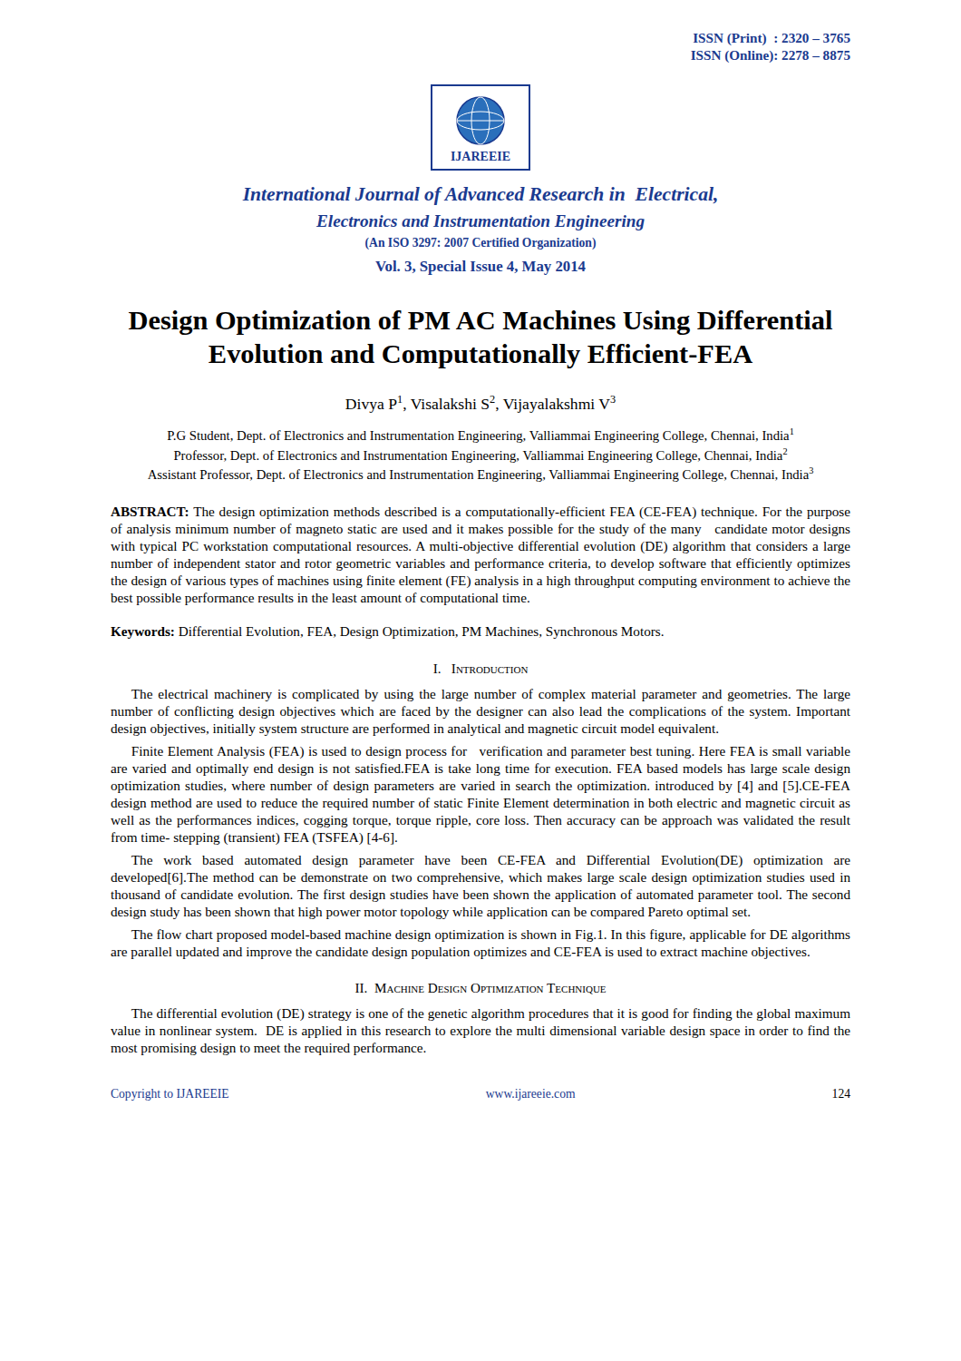ISSN (Print) : 2320 – 3765
ISSN (Online): 2278 – 8875
IJAREEIE
International Journal of Advanced Research in Electrical,
Electronics and Instrumentation Engineering
(An ISO 3297: 2007 Certified Organization)
Vol. 3, Special Issue 4, May 2014
Design Optimization of PM AC Machines Using Differential Evolution and Computationally Efficient-FEA
Divya P1, Visalakshi S2, Vijayalakshmi V3
P.G Student, Dept. of Electronics and Instrumentation Engineering, Valliammai Engineering College, Chennai, India1
Professor, Dept. of Electronics and Instrumentation Engineering, Valliammai Engineering College, Chennai, India2
Assistant Professor, Dept. of Electronics and Instrumentation Engineering, Valliammai Engineering College, Chennai, India3
ABSTRACT: The design optimization methods described is a computationally-efficient FEA (CE-FEA) technique. For the purpose of analysis minimum number of magneto static are used and it makes possible for the study of the many candidate motor designs with typical PC workstation computational resources. A multi-objective differential evolution (DE) algorithm that considers a large number of independent stator and rotor geometric variables and performance criteria, to develop software that efficiently optimizes the design of various types of machines using finite element (FE) analysis in a high throughput computing environment to achieve the best possible performance results in the least amount of computational time.
Keywords: Differential Evolution, FEA, Design Optimization, PM Machines, Synchronous Motors.
I. Introduction
The electrical machinery is complicated by using the large number of complex material parameter and geometries. The large number of conflicting design objectives which are faced by the designer can also lead the complications of the system. Important design objectives, initially system structure are performed in analytical and magnetic circuit model equivalent.
Finite Element Analysis (FEA) is used to design process for verification and parameter best tuning. Here FEA is small variable are varied and optimally end design is not satisfied.FEA is take long time for execution. FEA based models has large scale design optimization studies, where number of design parameters are varied in search the optimization. introduced by [4] and [5].CE-FEA design method are used to reduce the required number of static Finite Element determination in both electric and magnetic circuit as well as the performances indices, cogging torque, torque ripple, core loss. Then accuracy can be approach was validated the result from time- stepping (transient) FEA (TSFEA) [4-6].
The work based automated design parameter have been CE-FEA and Differential Evolution(DE) optimization are developed[6].The method can be demonstrate on two comprehensive, which makes large scale design optimization studies used in thousand of candidate evolution. The first design studies have been shown the application of automated parameter tool. The second design study has been shown that high power motor topology while application can be compared Pareto optimal set.
The flow chart proposed model-based machine design optimization is shown in Fig.1. In this figure, applicable for DE algorithms are parallel updated and improve the candidate design population optimizes and CE-FEA is used to extract machine objectives.
II. Machine Design Optimization Technique
The differential evolution (DE) strategy is one of the genetic algorithm procedures that it is good for finding the global maximum value in nonlinear system. DE is applied in this research to explore the multi dimensional variable design space in order to find the most promising design to meet the required performance.
Copyright to IJAREEIE www.ijareeie.com 124